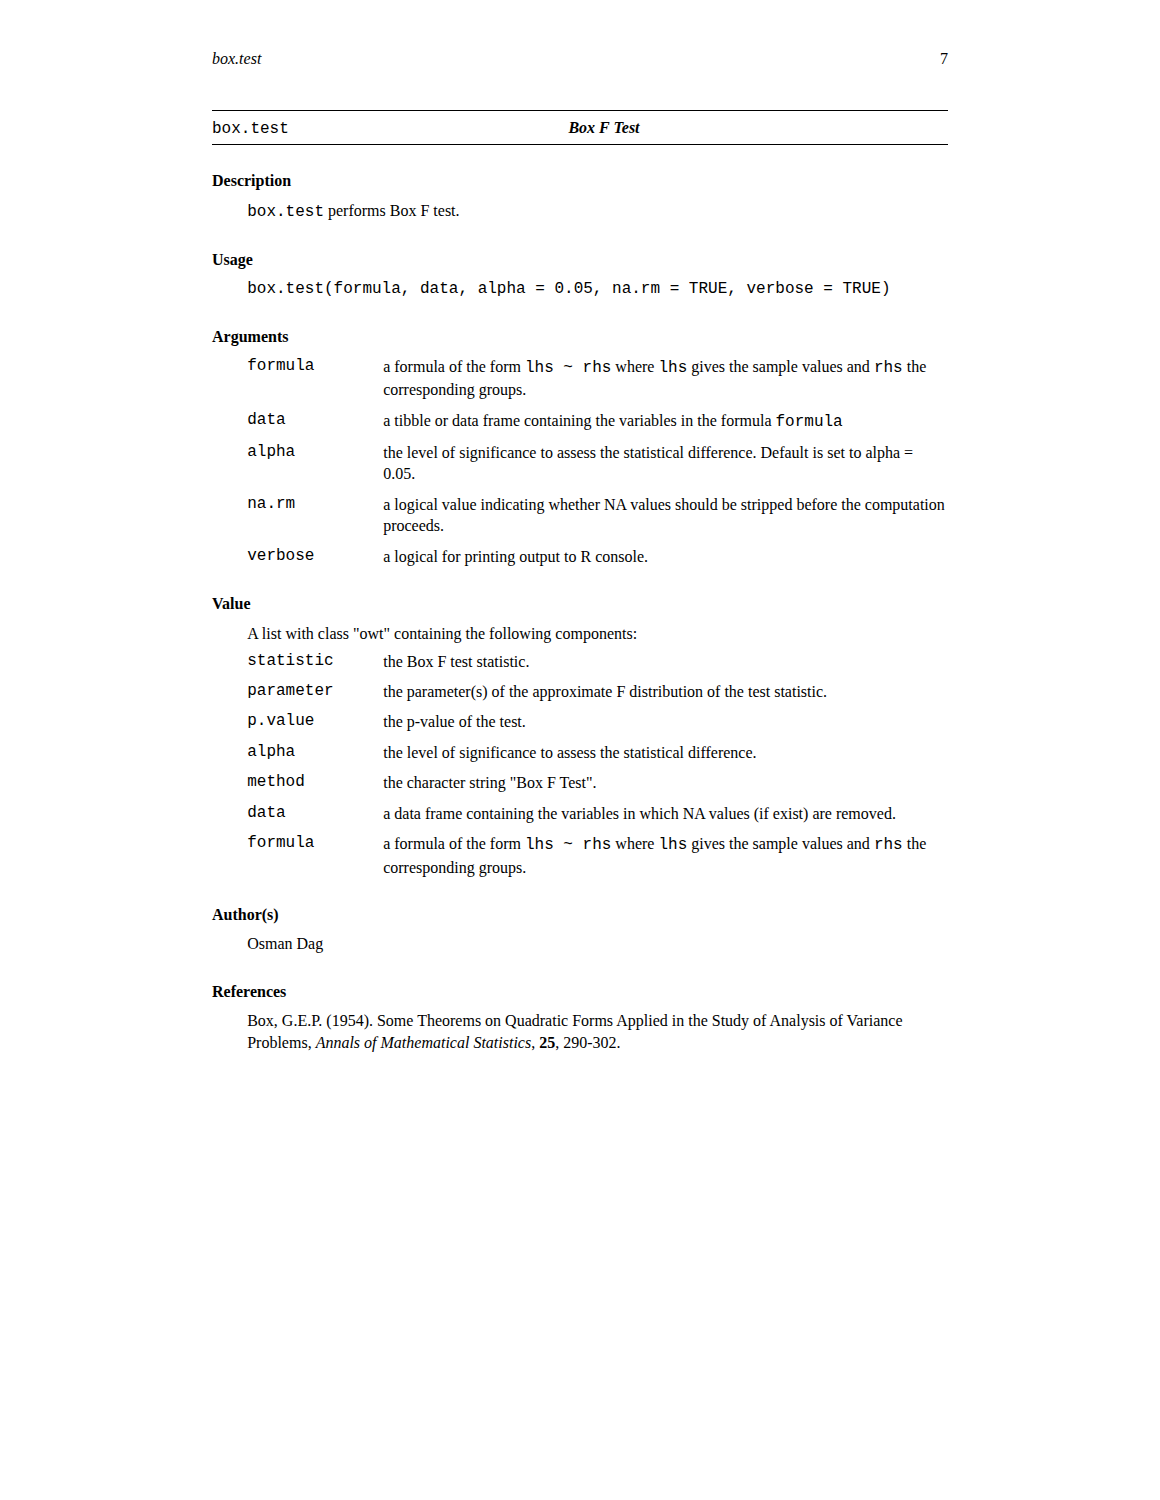box.test 7
box.test Box F Test
Description
box.test performs Box F test.
Usage
box.test(formula, data, alpha = 0.05, na.rm = TRUE, verbose = TRUE)
Arguments
formula
a formula of the form lhs ~ rhs where lhs gives the sample values and rhs the corresponding groups.
data
a tibble or data frame containing the variables in the formula formula
alpha
the level of significance to assess the statistical difference. Default is set to alpha = 0.05.
na.rm
a logical value indicating whether NA values should be stripped before the computation proceeds.
verbose
a logical for printing output to R console.
Value
A list with class "owt" containing the following components:
statistic
the Box F test statistic.
parameter
the parameter(s) of the approximate F distribution of the test statistic.
p.value
the p-value of the test.
alpha
the level of significance to assess the statistical difference.
method
the character string "Box F Test".
data
a data frame containing the variables in which NA values (if exist) are removed.
formula
a formula of the form lhs ~ rhs where lhs gives the sample values and rhs the corresponding groups.
Author(s)
Osman Dag
References
Box, G.E.P. (1954). Some Theorems on Quadratic Forms Applied in the Study of Analysis of Variance Problems, Annals of Mathematical Statistics, 25, 290-302.